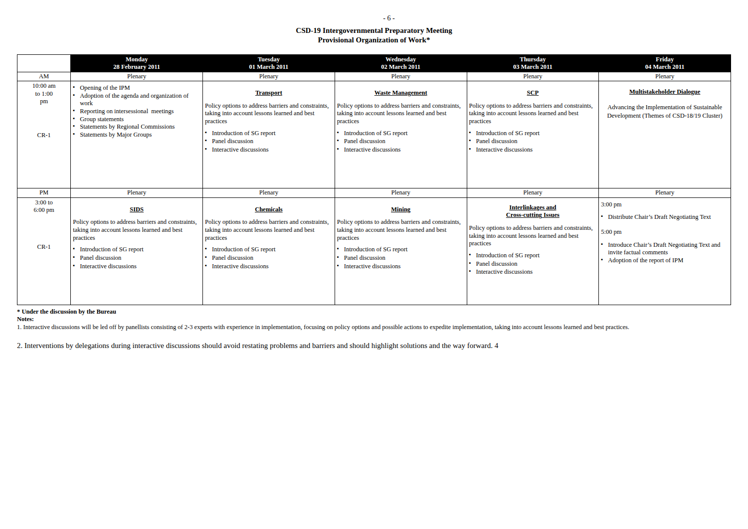- 6 -
CSD-19 Intergovernmental Preparatory Meeting Provisional Organization of Work*
| | Monday 28 February 2011 | Tuesday 01 March 2011 | Wednesday 02 March 2011 | Thursday 03 March 2011 | Friday 04 March 2011 |
| AM | Plenary | Plenary | Plenary | Plenary | Plenary |
| 10:00 am to 1:00 pm CR-1 | Opening of the IPM Adoption of the agenda and organization of work Reporting on intersessional meetings Group statements Statements by Regional Commissions Statements by Major Groups | Transport Policy options to address barriers and constraints, taking into account lessons learned and best practices Introduction of SG report Panel discussion Interactive discussions | Waste Management Policy options to address barriers and constraints, taking into account lessons learned and best practices Introduction of SG report Panel discussion Interactive discussions | SCP Policy options to address barriers and constraints, taking into account lessons learned and best practices Introduction of SG report Panel discussion Interactive discussions | Multistakeholder Dialogue Advancing the Implementation of Sustainable Development (Themes of CSD-18/19 Cluster) |
| PM | Plenary | Plenary | Plenary | Plenary | Plenary |
| 3:00 to 6:00 pm CR-1 | SIDS Policy options to address barriers and constraints, taking into account lessons learned and best practices Introduction of SG report Panel discussion Interactive discussions | Chemicals Policy options to address barriers and constraints, taking into account lessons learned and best practices Introduction of SG report Panel discussion Interactive discussions | Mining Policy options to address barriers and constraints, taking into account lessons learned and best practices Introduction of SG report Panel discussion Interactive discussions | Interlinkages and Cross-cutting Issues Policy options to address barriers and constraints, taking into account lessons learned and best practices Introduction of SG report Panel discussion Interactive discussions | 3:00 pm Distribute Chair’s Draft Negotiating Text 5:00 pm Introduce Chair’s Draft Negotiating Text and invite factual comments Adoption of the report of IPM |
* Under the discussion by the Bureau
Notes:
1. Interactive discussions will be led off by panellists consisting of 2-3 experts with experience in implementation, focusing on policy options and possible actions to expedite implementation, taking into account lessons learned and best practices.
2. Interventions by delegations during interactive discussions should avoid restating problems and barriers and should highlight solutions and the way forward. 4